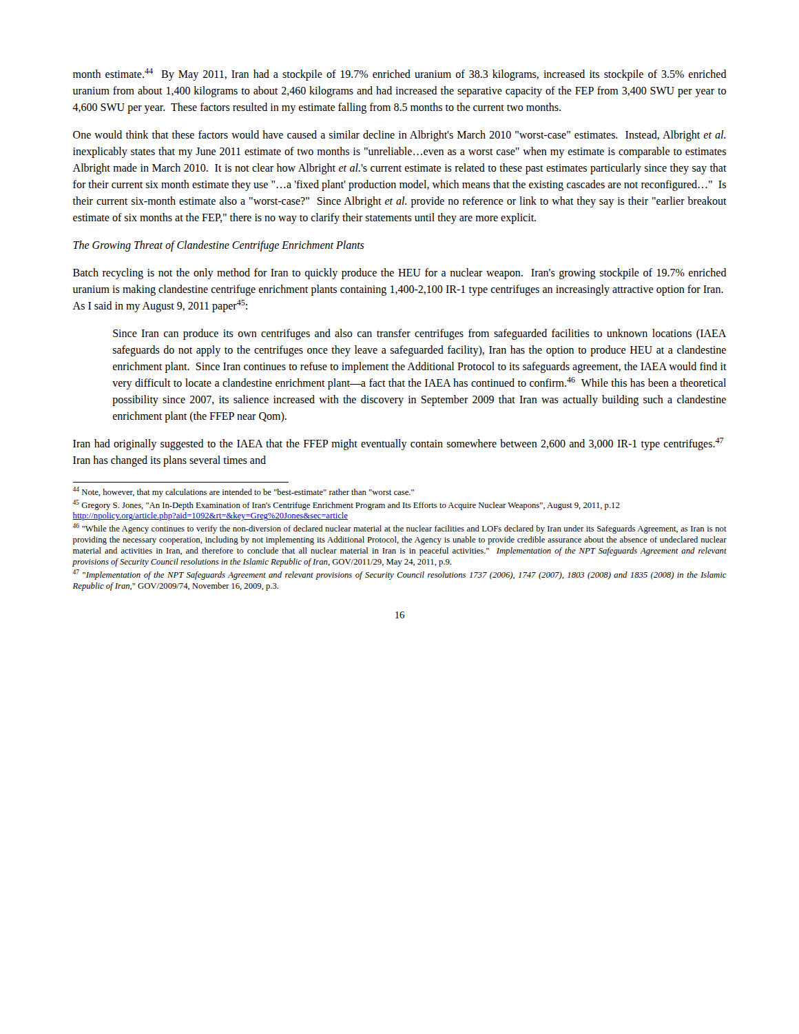month estimate.44 By May 2011, Iran had a stockpile of 19.7% enriched uranium of 38.3 kilograms, increased its stockpile of 3.5% enriched uranium from about 1,400 kilograms to about 2,460 kilograms and had increased the separative capacity of the FEP from 3,400 SWU per year to 4,600 SWU per year. These factors resulted in my estimate falling from 8.5 months to the current two months.
One would think that these factors would have caused a similar decline in Albright's March 2010 "worst-case" estimates. Instead, Albright et al. inexplicably states that my June 2011 estimate of two months is "unreliable…even as a worst case" when my estimate is comparable to estimates Albright made in March 2010. It is not clear how Albright et al.'s current estimate is related to these past estimates particularly since they say that for their current six month estimate they use "…a 'fixed plant' production model, which means that the existing cascades are not reconfigured…" Is their current six-month estimate also a "worst-case?" Since Albright et al. provide no reference or link to what they say is their "earlier breakout estimate of six months at the FEP," there is no way to clarify their statements until they are more explicit.
The Growing Threat of Clandestine Centrifuge Enrichment Plants
Batch recycling is not the only method for Iran to quickly produce the HEU for a nuclear weapon. Iran's growing stockpile of 19.7% enriched uranium is making clandestine centrifuge enrichment plants containing 1,400-2,100 IR-1 type centrifuges an increasingly attractive option for Iran. As I said in my August 9, 2011 paper45:
Since Iran can produce its own centrifuges and also can transfer centrifuges from safeguarded facilities to unknown locations (IAEA safeguards do not apply to the centrifuges once they leave a safeguarded facility), Iran has the option to produce HEU at a clandestine enrichment plant. Since Iran continues to refuse to implement the Additional Protocol to its safeguards agreement, the IAEA would find it very difficult to locate a clandestine enrichment plant—a fact that the IAEA has continued to confirm.46 While this has been a theoretical possibility since 2007, its salience increased with the discovery in September 2009 that Iran was actually building such a clandestine enrichment plant (the FFEP near Qom).
Iran had originally suggested to the IAEA that the FFEP might eventually contain somewhere between 2,600 and 3,000 IR-1 type centrifuges.47 Iran has changed its plans several times and
44 Note, however, that my calculations are intended to be "best-estimate" rather than "worst case."
45 Gregory S. Jones, "An In-Depth Examination of Iran's Centrifuge Enrichment Program and Its Efforts to Acquire Nuclear Weapons", August 9, 2011, p.12
http://npolicy.org/article.php?aid=1092&rt=&key=Greg%20Jones&sec=article
46 "While the Agency continues to verify the non-diversion of declared nuclear material at the nuclear facilities and LOFs declared by Iran under its Safeguards Agreement, as Iran is not providing the necessary cooperation, including by not implementing its Additional Protocol, the Agency is unable to provide credible assurance about the absence of undeclared nuclear material and activities in Iran, and therefore to conclude that all nuclear material in Iran is in peaceful activities." Implementation of the NPT Safeguards Agreement and relevant provisions of Security Council resolutions in the Islamic Republic of Iran, GOV/2011/29, May 24, 2011, p.9.
47 "Implementation of the NPT Safeguards Agreement and relevant provisions of Security Council resolutions 1737 (2006), 1747 (2007), 1803 (2008) and 1835 (2008) in the Islamic Republic of Iran," GOV/2009/74, November 16, 2009, p.3.
16